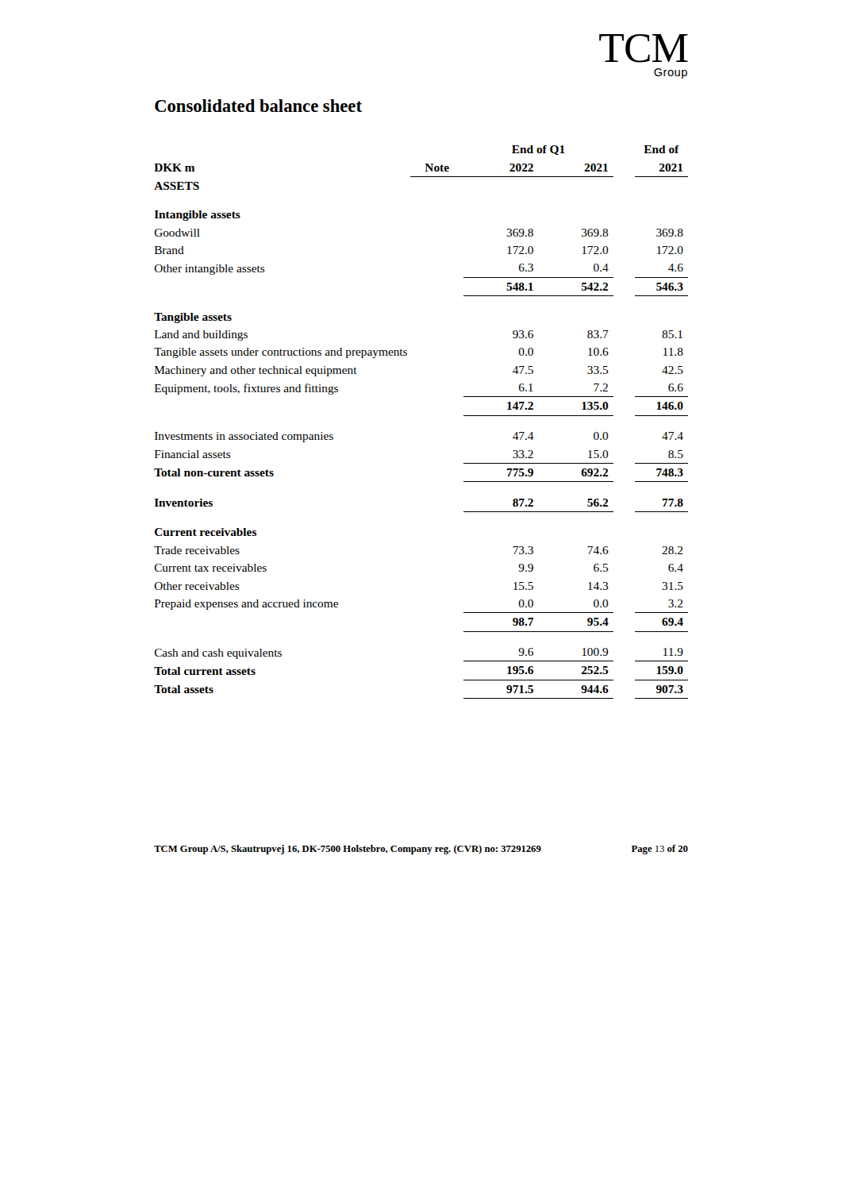TCM
Group
Consolidated balance sheet
| | | End of Q1 | | End of |
| DKK m | Note | 2022 | 2021 | | 2021 |
| ASSETS | | | | | |
| Intangible assets | | | | | |
| Goodwill | | 369.8 | 369.8 | | 369.8 |
| Brand | | 172.0 | 172.0 | | 172.0 |
| Other intangible assets | | 6.3 | 0.4 | | 4.6 |
| | | 548.1 | 542.2 | | 546.3 |
| Tangible assets | | | | | |
| Land and buildings | | 93.6 | 83.7 | | 85.1 |
| Tangible assets under contructions and prepayments | | 0.0 | 10.6 | | 11.8 |
| Machinery and other technical equipment | | 47.5 | 33.5 | | 42.5 |
| Equipment, tools, fixtures and fittings | | 6.1 | 7.2 | | 6.6 |
| | | 147.2 | 135.0 | | 146.0 |
| Investments in associated companies | | 47.4 | 0.0 | | 47.4 |
| Financial assets | | 33.2 | 15.0 | | 8.5 |
| Total non-curent assets | | 775.9 | 692.2 | | 748.3 |
| Inventories | | 87.2 | 56.2 | | 77.8 |
| Current receivables | | | | | |
| Trade receivables | | 73.3 | 74.6 | | 28.2 |
| Current tax receivables | | 9.9 | 6.5 | | 6.4 |
| Other receivables | | 15.5 | 14.3 | | 31.5 |
| Prepaid expenses and accrued income | | 0.0 | 0.0 | | 3.2 |
| | | 98.7 | 95.4 | | 69.4 |
| Cash and cash equivalents | | 9.6 | 100.9 | | 11.9 |
| Total current assets | | 195.6 | 252.5 | | 159.0 |
| Total assets | | 971.5 | 944.6 | | 907.3 |
TCM Group A/S, Skautrupvej 16, DK-7500 Holstebro, Company reg. (CVR) no: 37291269
Page 13 of 20